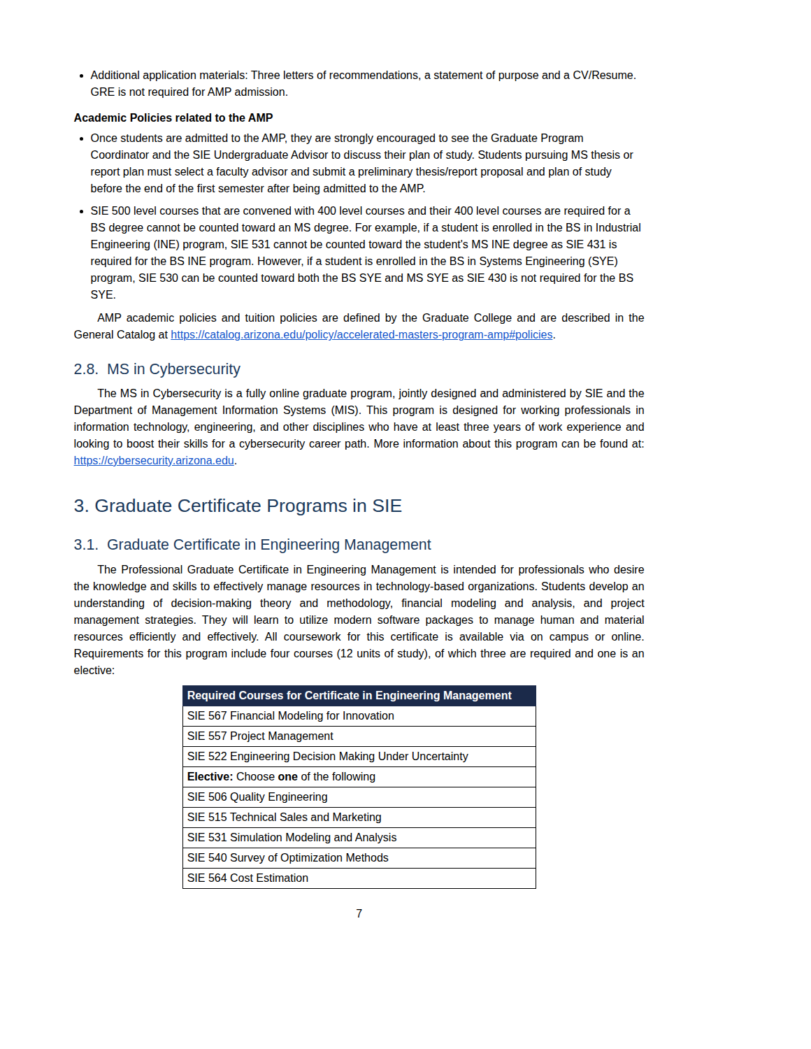Additional application materials: Three letters of recommendations, a statement of purpose and a CV/Resume. GRE is not required for AMP admission.
Academic Policies related to the AMP
Once students are admitted to the AMP, they are strongly encouraged to see the Graduate Program Coordinator and the SIE Undergraduate Advisor to discuss their plan of study. Students pursuing MS thesis or report plan must select a faculty advisor and submit a preliminary thesis/report proposal and plan of study before the end of the first semester after being admitted to the AMP.
SIE 500 level courses that are convened with 400 level courses and their 400 level courses are required for a BS degree cannot be counted toward an MS degree. For example, if a student is enrolled in the BS in Industrial Engineering (INE) program, SIE 531 cannot be counted toward the student's MS INE degree as SIE 431 is required for the BS INE program. However, if a student is enrolled in the BS in Systems Engineering (SYE) program, SIE 530 can be counted toward both the BS SYE and MS SYE as SIE 430 is not required for the BS SYE.
AMP academic policies and tuition policies are defined by the Graduate College and are described in the General Catalog at https://catalog.arizona.edu/policy/accelerated-masters-program-amp#policies.
2.8. MS in Cybersecurity
The MS in Cybersecurity is a fully online graduate program, jointly designed and administered by SIE and the Department of Management Information Systems (MIS). This program is designed for working professionals in information technology, engineering, and other disciplines who have at least three years of work experience and looking to boost their skills for a cybersecurity career path. More information about this program can be found at: https://cybersecurity.arizona.edu.
3. Graduate Certificate Programs in SIE
3.1. Graduate Certificate in Engineering Management
The Professional Graduate Certificate in Engineering Management is intended for professionals who desire the knowledge and skills to effectively manage resources in technology-based organizations. Students develop an understanding of decision-making theory and methodology, financial modeling and analysis, and project management strategies. They will learn to utilize modern software packages to manage human and material resources efficiently and effectively. All coursework for this certificate is available via on campus or online. Requirements for this program include four courses (12 units of study), of which three are required and one is an elective:
| Required Courses for Certificate in Engineering Management |
| --- |
| SIE 567 Financial Modeling for Innovation |
| SIE 557 Project Management |
| SIE 522 Engineering Decision Making Under Uncertainty |
| Elective: Choose one of the following |
| SIE 506 Quality Engineering |
| SIE 515 Technical Sales and Marketing |
| SIE 531 Simulation Modeling and Analysis |
| SIE 540 Survey of Optimization Methods |
| SIE 564 Cost Estimation |
7